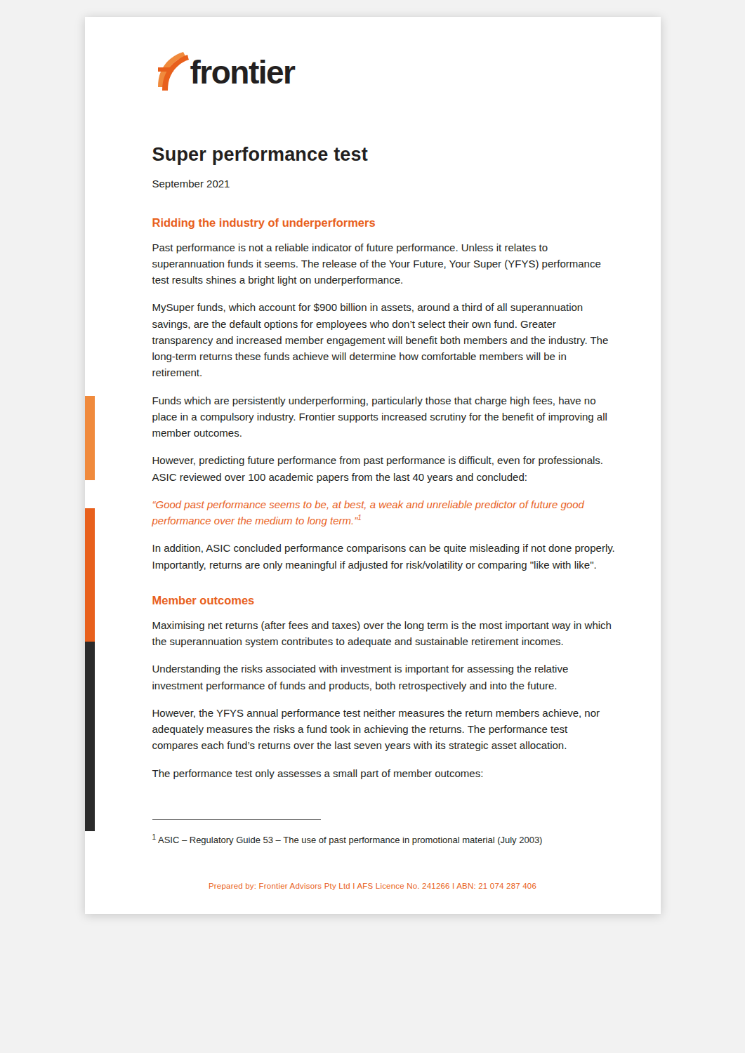frontier
Super performance test
September 2021
Ridding the industry of underperformers
Past performance is not a reliable indicator of future performance. Unless it relates to superannuation funds it seems. The release of the Your Future, Your Super (YFYS) performance test results shines a bright light on underperformance.
MySuper funds, which account for $900 billion in assets, around a third of all superannuation savings, are the default options for employees who don’t select their own fund. Greater transparency and increased member engagement will benefit both members and the industry. The long-term returns these funds achieve will determine how comfortable members will be in retirement.
Funds which are persistently underperforming, particularly those that charge high fees, have no place in a compulsory industry. Frontier supports increased scrutiny for the benefit of improving all member outcomes.
However, predicting future performance from past performance is difficult, even for professionals. ASIC reviewed over 100 academic papers from the last 40 years and concluded:
“Good past performance seems to be, at best, a weak and unreliable predictor of future good performance over the medium to long term.”1
In addition, ASIC concluded performance comparisons can be quite misleading if not done properly. Importantly, returns are only meaningful if adjusted for risk/volatility or comparing "like with like".
Member outcomes
Maximising net returns (after fees and taxes) over the long term is the most important way in which the superannuation system contributes to adequate and sustainable retirement incomes.
Understanding the risks associated with investment is important for assessing the relative investment performance of funds and products, both retrospectively and into the future.
However, the YFYS annual performance test neither measures the return members achieve, nor adequately measures the risks a fund took in achieving the returns. The performance test compares each fund’s returns over the last seven years with its strategic asset allocation.
The performance test only assesses a small part of member outcomes:
1 ASIC – Regulatory Guide 53 – The use of past performance in promotional material (July 2003)
Prepared by: Frontier Advisors Pty Ltd I AFS Licence No. 241266 I ABN: 21 074 287 406